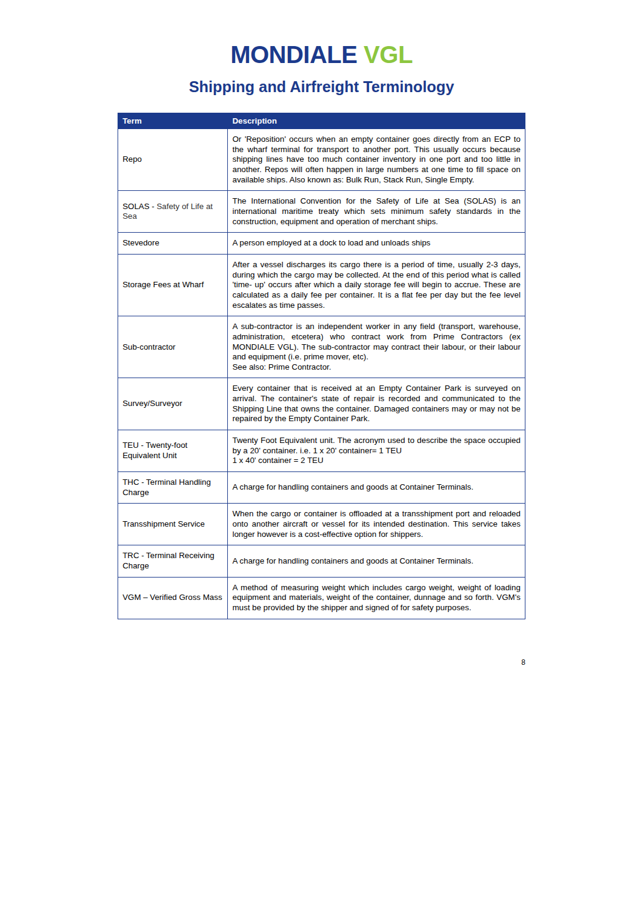MONDIALE VGL
Shipping and Airfreight Terminology
| Term | Description |
| --- | --- |
| Repo | Or 'Reposition' occurs when an empty container goes directly from an ECP to the wharf terminal for transport to another port. This usually occurs because shipping lines have too much container inventory in one port and too little in another. Repos will often happen in large numbers at one time to fill space on available ships. Also known as: Bulk Run, Stack Run, Single Empty. |
| SOLAS - Safety of Life at Sea | The International Convention for the Safety of Life at Sea (SOLAS) is an international maritime treaty which sets minimum safety standards in the construction, equipment and operation of merchant ships. |
| Stevedore | A person employed at a dock to load and unloads ships |
| Storage Fees at Wharf | After a vessel discharges its cargo there is a period of time, usually 2-3 days, during which the cargo may be collected. At the end of this period what is called 'time- up' occurs after which a daily storage fee will begin to accrue. These are calculated as a daily fee per container. It is a flat fee per day but the fee level escalates as time passes. |
| Sub-contractor | A sub-contractor is an independent worker in any field (transport, warehouse, administration, etcetera) who contract work from Prime Contractors (ex MONDIALE VGL). The sub-contractor may contract their labour, or their labour and equipment (i.e. prime mover, etc). See also: Prime Contractor. |
| Survey/Surveyor | Every container that is received at an Empty Container Park is surveyed on arrival. The container's state of repair is recorded and communicated to the Shipping Line that owns the container. Damaged containers may or may not be repaired by the Empty Container Park. |
| TEU - Twenty-foot Equivalent Unit | Twenty Foot Equivalent unit. The acronym used to describe the space occupied by a 20' container. i.e. 1 x 20' container= 1 TEU 1 x 40' container = 2 TEU |
| THC - Terminal Handling Charge | A charge for handling containers and goods at Container Terminals. |
| Transshipment Service | When the cargo or container is offloaded at a transshipment port and reloaded onto another aircraft or vessel for its intended destination. This service takes longer however is a cost-effective option for shippers. |
| TRC - Terminal Receiving Charge | A charge for handling containers and goods at Container Terminals. |
| VGM – Verified Gross Mass | A method of measuring weight which includes cargo weight, weight of loading equipment and materials, weight of the container, dunnage and so forth. VGM's must be provided by the shipper and signed of for safety purposes. |
8